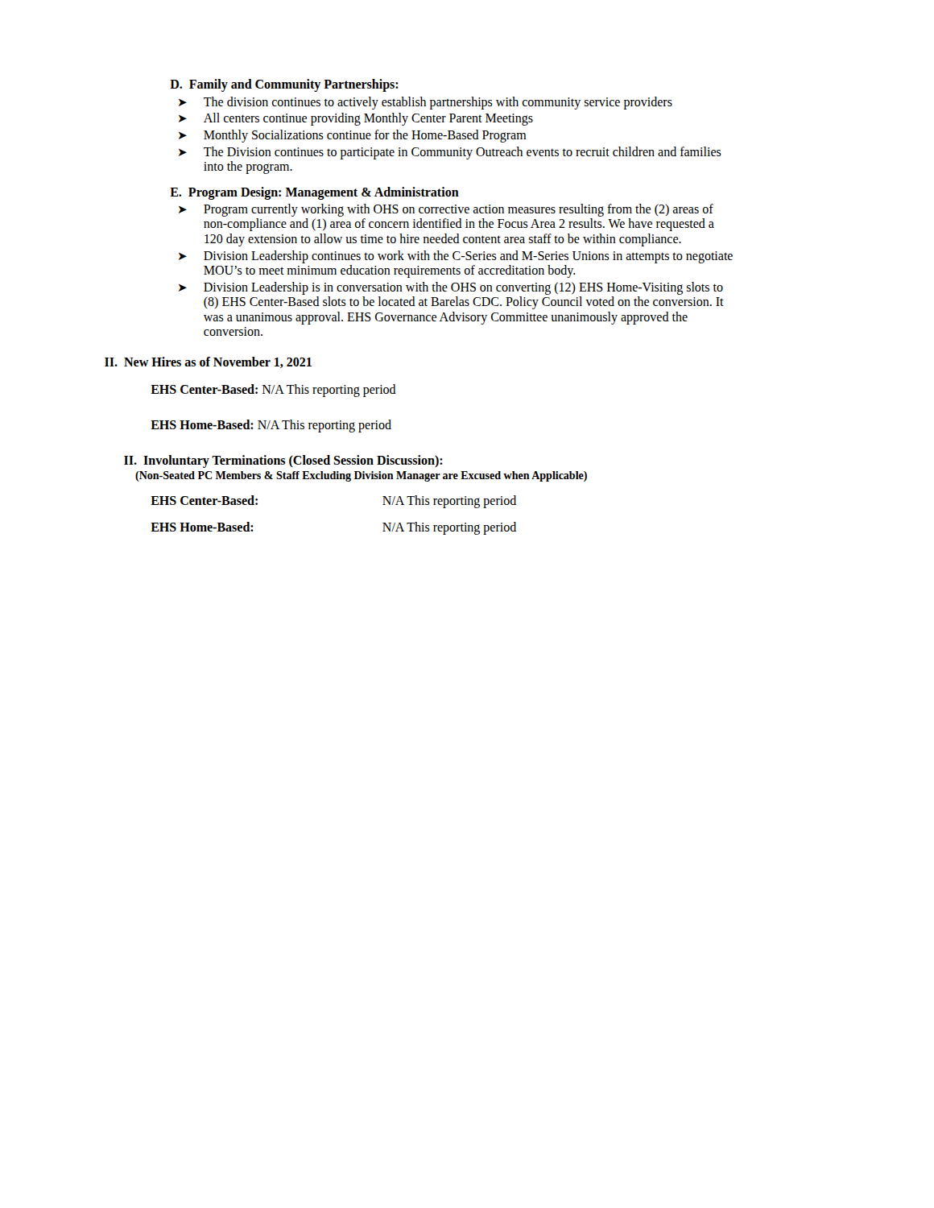D. Family and Community Partnerships:
The division continues to actively establish partnerships with community service providers
All centers continue providing Monthly Center Parent Meetings
Monthly Socializations continue for the Home-Based Program
The Division continues to participate in Community Outreach events to recruit children and families into the program.
E. Program Design: Management & Administration
Program currently working with OHS on corrective action measures resulting from the (2) areas of non-compliance and (1) area of concern identified in the Focus Area 2 results. We have requested a 120 day extension to allow us time to hire needed content area staff to be within compliance.
Division Leadership continues to work with the C-Series and M-Series Unions in attempts to negotiate MOU’s to meet minimum education requirements of accreditation body.
Division Leadership is in conversation with the OHS on converting (12) EHS Home-Visiting slots to (8) EHS Center-Based slots to be located at Barelas CDC. Policy Council voted on the conversion. It was a unanimous approval. EHS Governance Advisory Committee unanimously approved the conversion.
II. New Hires as of November 1, 2021
EHS Center-Based: N/A This reporting period
EHS Home-Based: N/A This reporting period
II. Involuntary Terminations (Closed Session Discussion):
(Non-Seated PC Members & Staff Excluding Division Manager are Excused when Applicable)
| EHS Center-Based: | N/A This reporting period |
| EHS Home-Based: | N/A This reporting period |